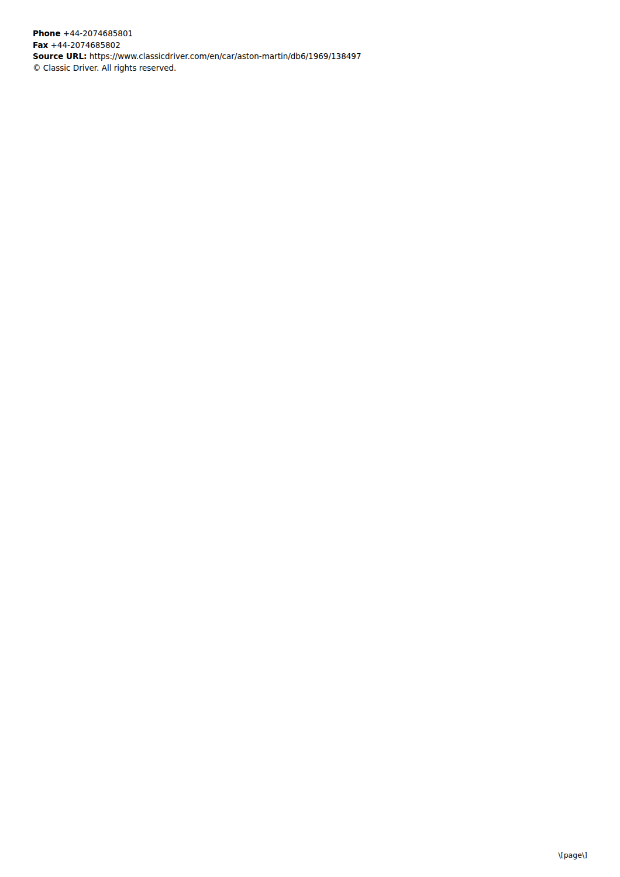Phone +44-2074685801
Fax +44-2074685802
Source URL: https://www.classicdriver.com/en/car/aston-martin/db6/1969/138497
© Classic Driver. All rights reserved.
\[page\]